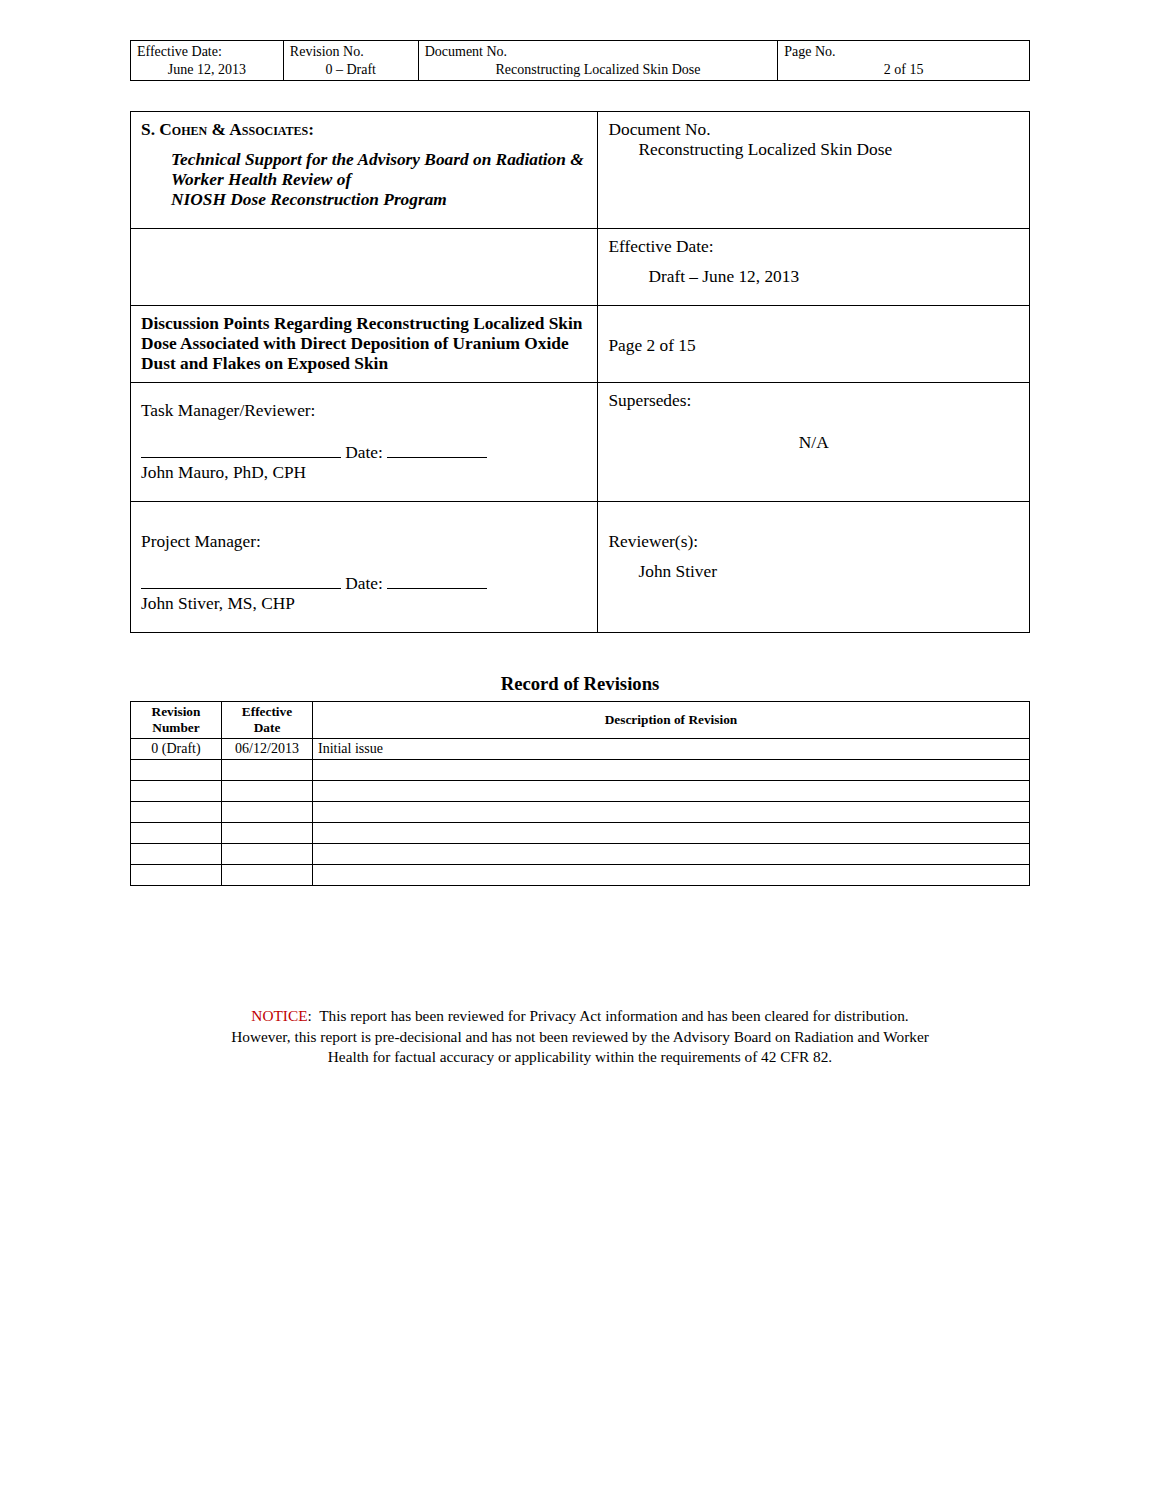| Effective Date: June 12, 2013 | Revision No. 0 – Draft | Document No. Reconstructing Localized Skin Dose | Page No. 2 of 15 |
| S. Cohen & Associates : Technical Support for the Advisory Board on Radiation & Worker Health Review of NIOSH Dose Reconstruction Program | Document No. Reconstructing Localized Skin Dose |
| | Effective Date: Draft – June 12, 2013 |
| Discussion Points Regarding Reconstructing Localized Skin Dose Associated with Direct Deposition of Uranium Oxide Dust and Flakes on Exposed Skin | Page 2 of 15 |
| Task Manager/Reviewer: Date: John Mauro, PhD, CPH | Supersedes: N/A |
| Project Manager: Date: John Stiver, MS, CHP | Reviewer(s): John Stiver |
Record of Revisions
| Revision Number | Effective Date | Description of Revision |
| --- | --- | --- |
| 0 (Draft) | 06/12/2013 | Initial issue |
NOTICE: This report has been reviewed for Privacy Act information and has been cleared for distribution.
However, this report is pre-decisional and has not been reviewed by the Advisory Board on Radiation and Worker
Health for factual accuracy or applicability within the requirements of 42 CFR 82.